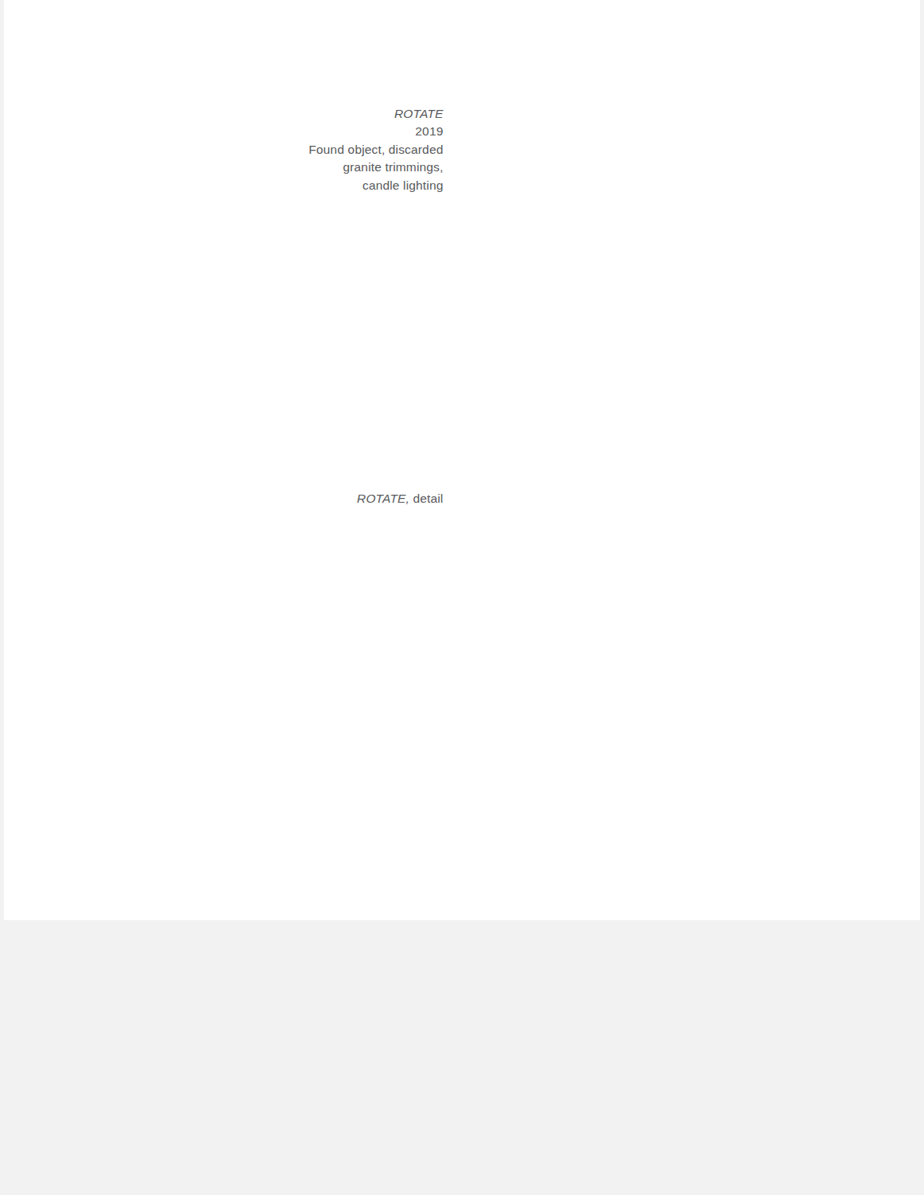ROTATE
2019
Found object, discarded
granite trimmings,
candle lighting
ROTATE, detail